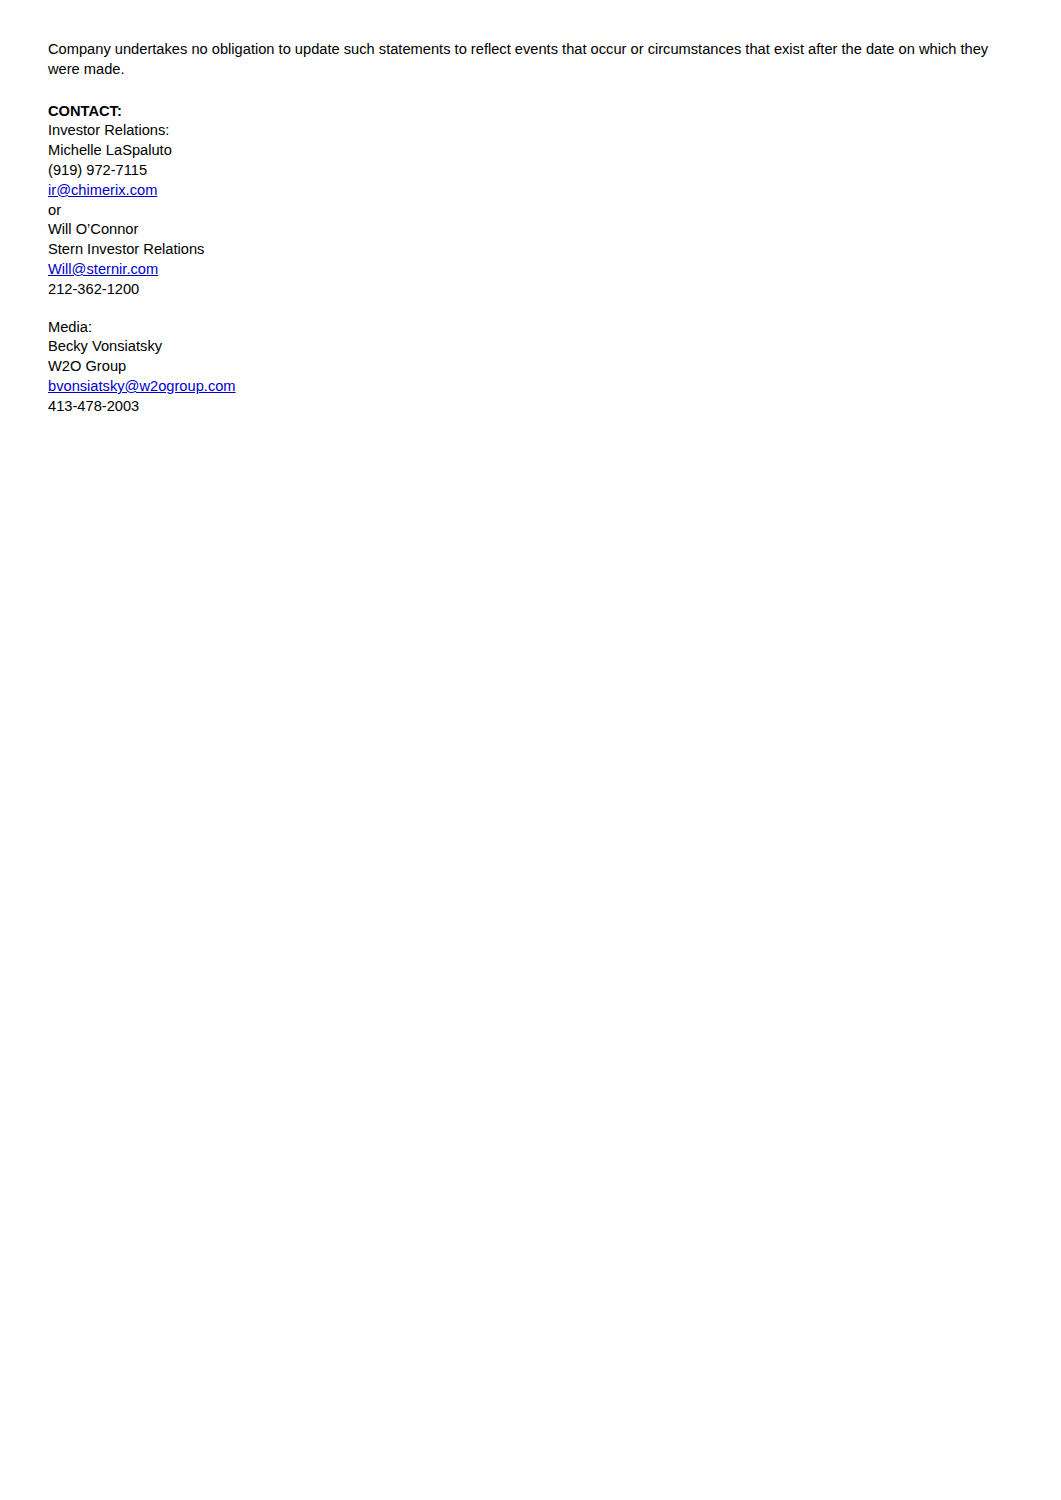Company undertakes no obligation to update such statements to reflect events that occur or circumstances that exist after the date on which they were made.
CONTACT:
Investor Relations:
Michelle LaSpaluto
(919) 972-7115
ir@chimerix.com
or
Will O’Connor
Stern Investor Relations
Will@sternir.com
212-362-1200
Media:
Becky Vonsiatsky
W2O Group
bvonsiatsky@w2ogroup.com
413-478-2003